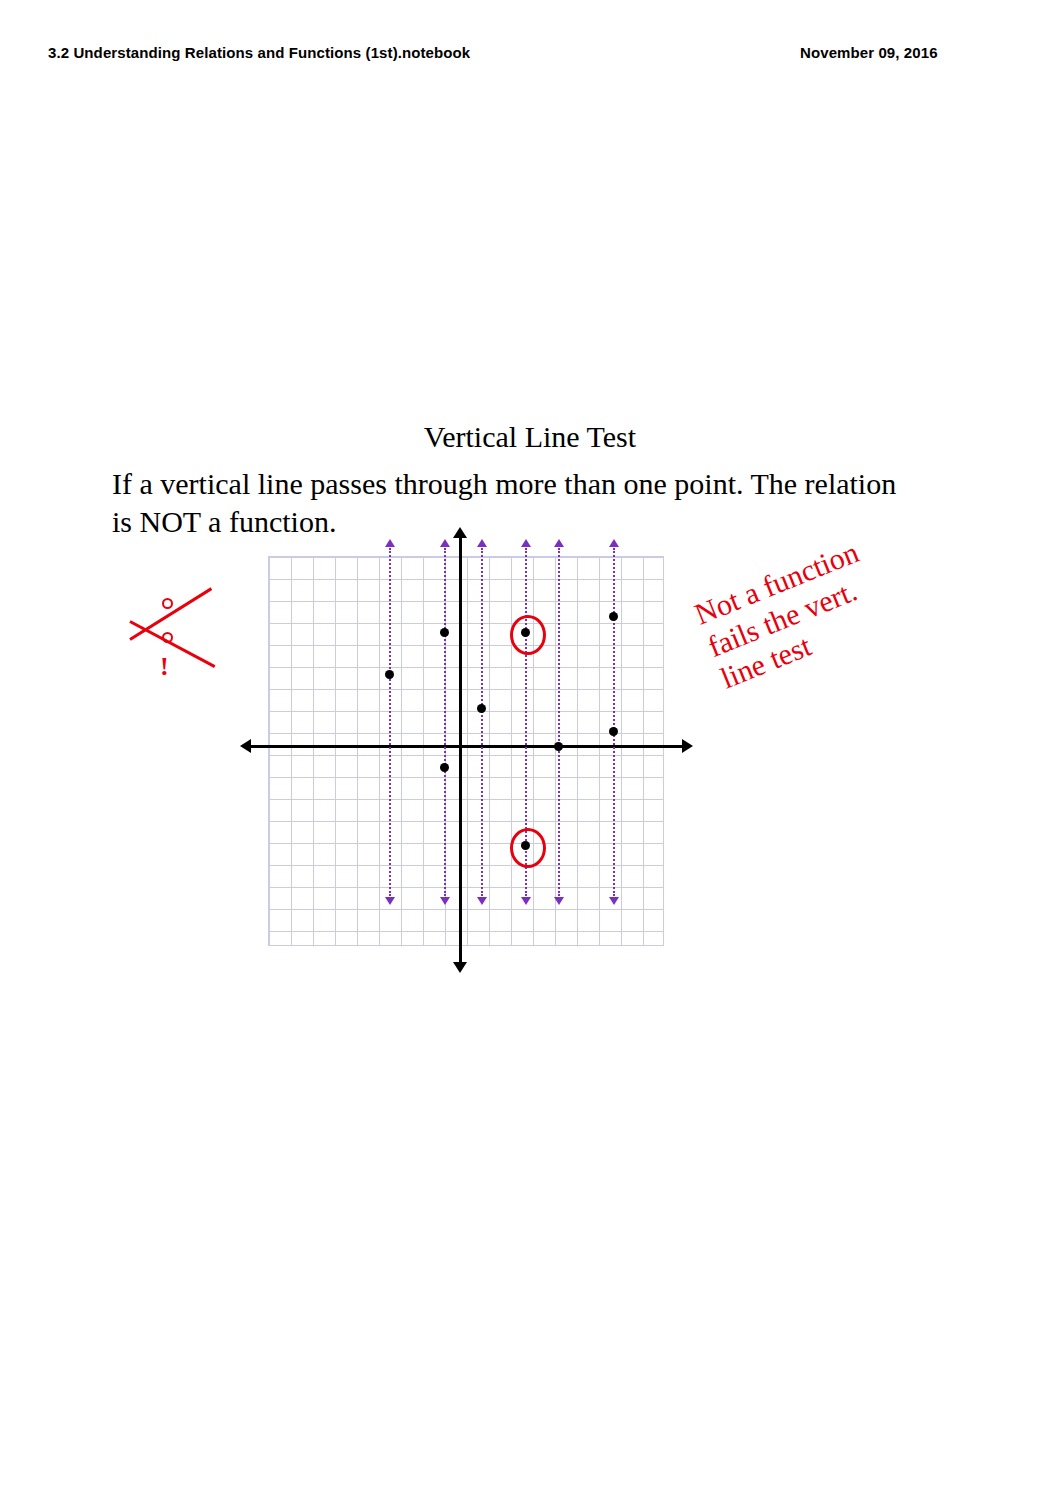3.2 Understanding Relations and Functions (1st).notebook
November 09, 2016
Vertical Line Test
If a vertical line passes through more than one point. The relation is NOT a function.
Not a function
fails the vert.
line test
!